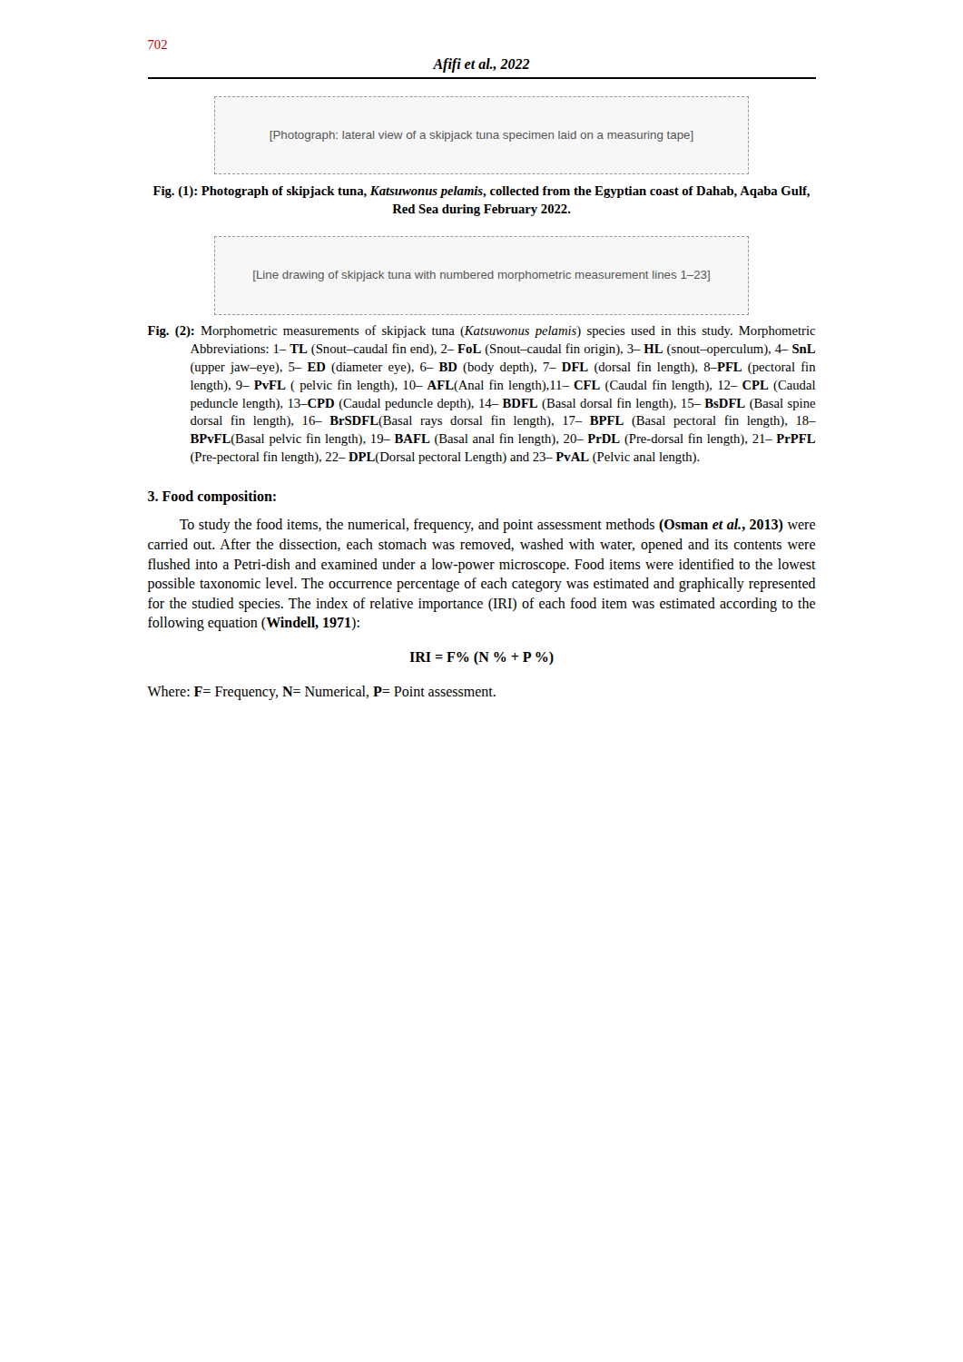702
Afifi et al., 2022
[Photograph: lateral view of a skipjack tuna specimen laid on a measuring tape]
Fig. (1): Photograph of skipjack tuna, Katsuwonus pelamis, collected from the Egyptian coast of Dahab, Aqaba Gulf, Red Sea during February 2022.
[Line drawing of skipjack tuna with numbered morphometric measurement lines 1–23]
Fig. (2): Morphometric measurements of skipjack tuna (Katsuwonus pelamis) species used in this study. Morphometric Abbreviations: 1– TL (Snout–caudal fin end), 2– FoL (Snout–caudal fin origin), 3– HL (snout–operculum), 4– SnL (upper jaw–eye), 5– ED (diameter eye), 6– BD (body depth), 7– DFL (dorsal fin length), 8–PFL (pectoral fin length), 9– PvFL ( pelvic fin length), 10– AFL(Anal fin length),11– CFL (Caudal fin length), 12– CPL (Caudal peduncle length), 13–CPD (Caudal peduncle depth), 14– BDFL (Basal dorsal fin length), 15– BsDFL (Basal spine dorsal fin length), 16– BrSDFL(Basal rays dorsal fin length), 17– BPFL (Basal pectoral fin length), 18– BPvFL(Basal pelvic fin length), 19– BAFL (Basal anal fin length), 20– PrDL (Pre-dorsal fin length), 21– PrPFL (Pre-pectoral fin length), 22– DPL(Dorsal pectoral Length) and 23– PvAL (Pelvic anal length).
3. Food composition:
To study the food items, the numerical, frequency, and point assessment methods (Osman et al., 2013) were carried out. After the dissection, each stomach was removed, washed with water, opened and its contents were flushed into a Petri-dish and examined under a low-power microscope. Food items were identified to the lowest possible taxonomic level. The occurrence percentage of each category was estimated and graphically represented for the studied species. The index of relative importance (IRI) of each food item was estimated according to the following equation (Windell, 1971):
IRI = F% (N % + P %)
Where: F= Frequency, N= Numerical, P= Point assessment.